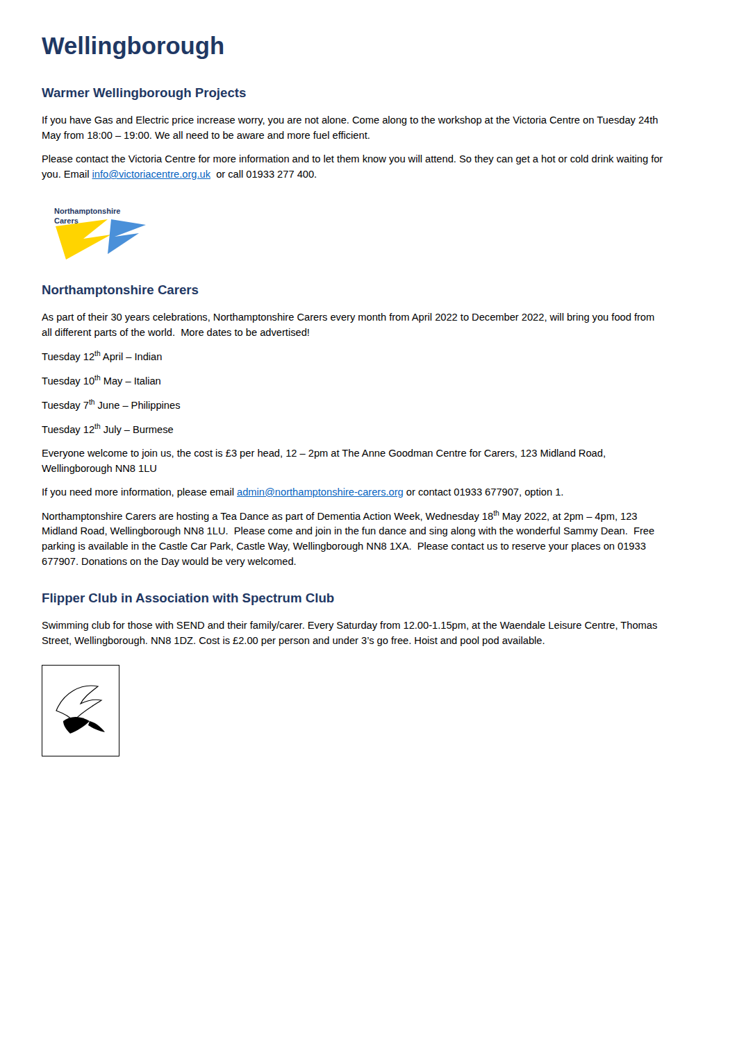Wellingborough
Warmer Wellingborough Projects
If you have Gas and Electric price increase worry, you are not alone. Come along to the workshop at the Victoria Centre on Tuesday 24th May from 18:00 – 19:00. We all need to be aware and more fuel efficient.
Please contact the Victoria Centre for more information and to let them know you will attend. So they can get a hot or cold drink waiting for you. Email info@victoriacentre.org.uk or call 01933 277 400.
Northamptonshire Carers
Northamptonshire Carers
As part of their 30 years celebrations, Northamptonshire Carers every month from April 2022 to December 2022, will bring you food from all different parts of the world. More dates to be advertised!
Tuesday 12th April – Indian
Tuesday 10th May – Italian
Tuesday 7th June – Philippines
Tuesday 12th July – Burmese
Everyone welcome to join us, the cost is £3 per head, 12 – 2pm at The Anne Goodman Centre for Carers, 123 Midland Road, Wellingborough NN8 1LU
If you need more information, please email admin@northamptonshire-carers.org or contact 01933 677907, option 1.
Northamptonshire Carers are hosting a Tea Dance as part of Dementia Action Week, Wednesday 18th May 2022, at 2pm – 4pm, 123 Midland Road, Wellingborough NN8 1LU. Please come and join in the fun dance and sing along with the wonderful Sammy Dean. Free parking is available in the Castle Car Park, Castle Way, Wellingborough NN8 1XA. Please contact us to reserve your places on 01933 677907. Donations on the Day would be very welcomed.
Flipper Club in Association with Spectrum Club
Swimming club for those with SEND and their family/carer. Every Saturday from 12.00-1.15pm, at the Waendale Leisure Centre, Thomas Street, Wellingborough. NN8 1DZ. Cost is £2.00 per person and under 3’s go free. Hoist and pool pod available.